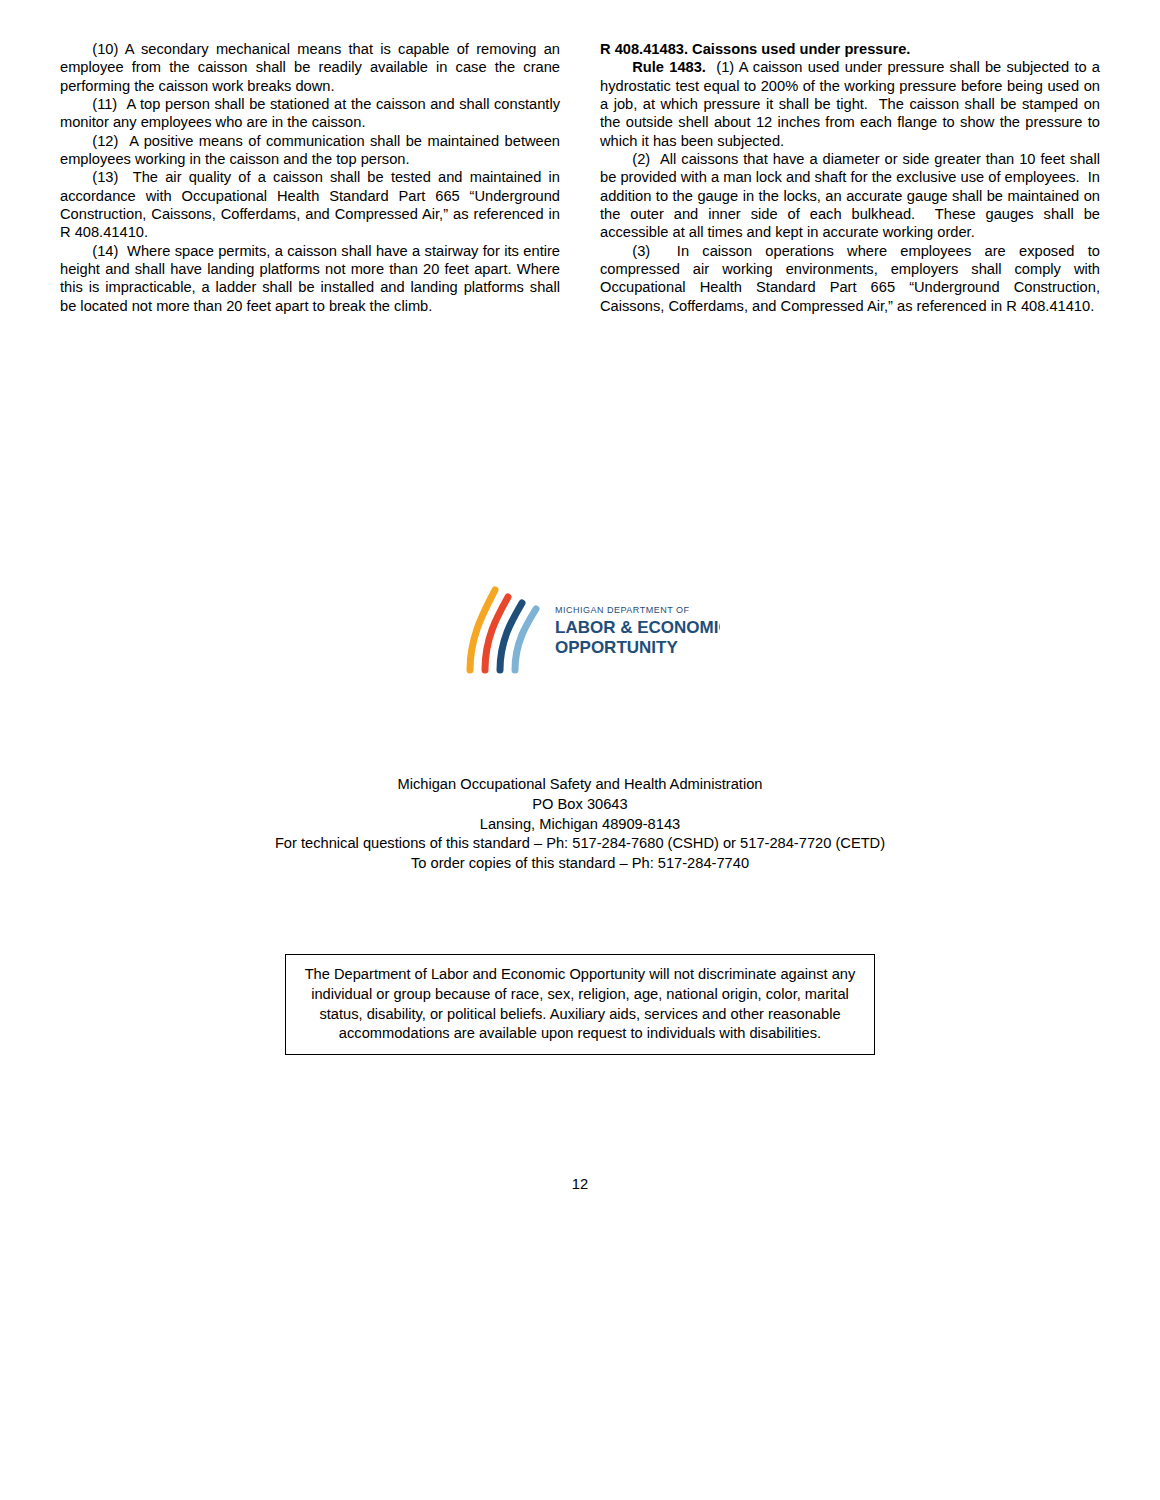(10) A secondary mechanical means that is capable of removing an employee from the caisson shall be readily available in case the crane performing the caisson work breaks down.
(11) A top person shall be stationed at the caisson and shall constantly monitor any employees who are in the caisson.
(12) A positive means of communication shall be maintained between employees working in the caisson and the top person.
(13) The air quality of a caisson shall be tested and maintained in accordance with Occupational Health Standard Part 665 “Underground Construction, Caissons, Cofferdams, and Compressed Air,” as referenced in R 408.41410.
(14) Where space permits, a caisson shall have a stairway for its entire height and shall have landing platforms not more than 20 feet apart. Where this is impracticable, a ladder shall be installed and landing platforms shall be located not more than 20 feet apart to break the climb.
R 408.41483. Caissons used under pressure.
Rule 1483. (1) A caisson used under pressure shall be subjected to a hydrostatic test equal to 200% of the working pressure before being used on a job, at which pressure it shall be tight. The caisson shall be stamped on the outside shell about 12 inches from each flange to show the pressure to which it has been subjected.
(2) All caissons that have a diameter or side greater than 10 feet shall be provided with a man lock and shaft for the exclusive use of employees. In addition to the gauge in the locks, an accurate gauge shall be maintained on the outer and inner side of each bulkhead. These gauges shall be accessible at all times and kept in accurate working order.
(3) In caisson operations where employees are exposed to compressed air working environments, employers shall comply with Occupational Health Standard Part 665 “Underground Construction, Caissons, Cofferdams, and Compressed Air,” as referenced in R 408.41410.
MICHIGAN DEPARTMENT OF LABOR & ECONOMIC OPPORTUNITY
Michigan Occupational Safety and Health Administration
PO Box 30643
Lansing, Michigan 48909-8143
For technical questions of this standard – Ph: 517-284-7680 (CSHD) or 517-284-7720 (CETD)
To order copies of this standard – Ph: 517-284-7740
The Department of Labor and Economic Opportunity will not discriminate against any individual or group because of race, sex, religion, age, national origin, color, marital status, disability, or political beliefs. Auxiliary aids, services and other reasonable accommodations are available upon request to individuals with disabilities.
12